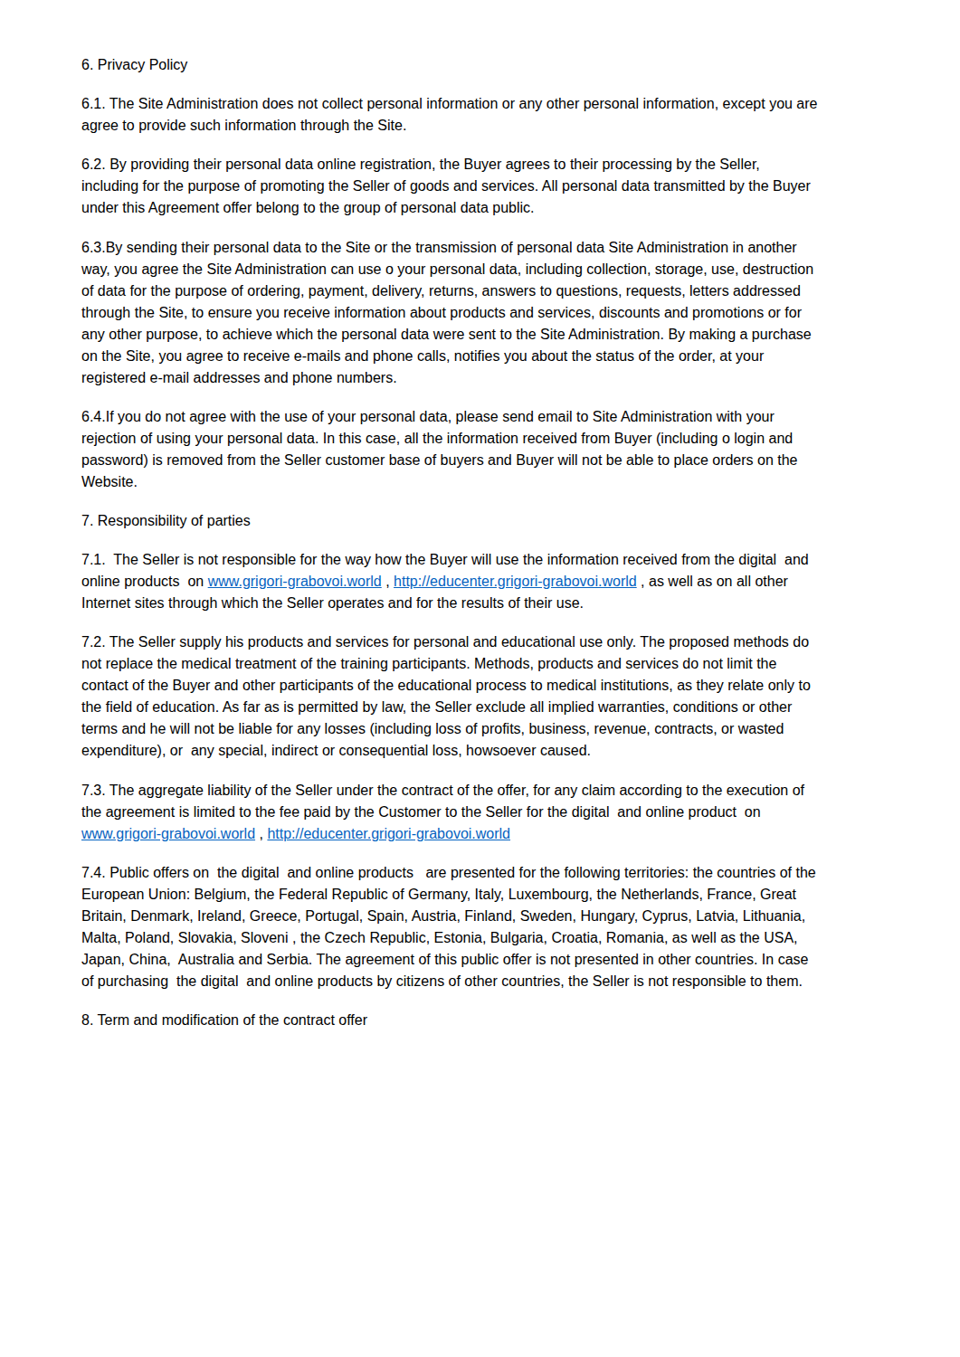6. Privacy Policy
6.1. The Site Administration does not collect personal information or any other personal information, except you are agree to provide such information through the Site.
6.2. By providing their personal data online registration, the Buyer agrees to their processing by the Seller, including for the purpose of promoting the Seller of goods and services. All personal data transmitted by the Buyer under this Agreement offer belong to the group of personal data public.
6.3.By sending their personal data to the Site or the transmission of personal data Site Administration in another way, you agree the Site Administration can use o your personal data, including collection, storage, use, destruction of data for the purpose of ordering, payment, delivery, returns, answers to questions, requests, letters addressed through the Site, to ensure you receive information about products and services, discounts and promotions or for any other purpose, to achieve which the personal data were sent to the Site Administration. By making a purchase on the Site, you agree to receive e-mails and phone calls, notifies you about the status of the order, at your registered e-mail addresses and phone numbers.
6.4.If you do not agree with the use of your personal data, please send email to Site Administration with your rejection of using your personal data. In this case, all the information received from Buyer (including o login and password) is removed from the Seller customer base of buyers and Buyer will not be able to place orders on the Website.
7. Responsibility of parties
7.1. The Seller is not responsible for the way how the Buyer will use the information received from the digital and online products on www.grigori-grabovoi.world , http://educenter.grigori-grabovoi.world , as well as on all other Internet sites through which the Seller operates and for the results of their use.
7.2. The Seller supply his products and services for personal and educational use only. The proposed methods do not replace the medical treatment of the training participants. Methods, products and services do not limit the contact of the Buyer and other participants of the educational process to medical institutions, as they relate only to the field of education. As far as is permitted by law, the Seller exclude all implied warranties, conditions or other terms and he will not be liable for any losses (including loss of profits, business, revenue, contracts, or wasted expenditure), or any special, indirect or consequential loss, howsoever caused.
7.3. The aggregate liability of the Seller under the contract of the offer, for any claim according to the execution of the agreement is limited to the fee paid by the Customer to the Seller for the digital and online product on www.grigori-grabovoi.world , http://educenter.grigori-grabovoi.world
7.4. Public offers on the digital and online products are presented for the following territories: the countries of the European Union: Belgium, the Federal Republic of Germany, Italy, Luxembourg, the Netherlands, France, Great Britain, Denmark, Ireland, Greece, Portugal, Spain, Austria, Finland, Sweden, Hungary, Cyprus, Latvia, Lithuania, Malta, Poland, Slovakia, Sloveni , the Czech Republic, Estonia, Bulgaria, Croatia, Romania, as well as the USA, Japan, China, Australia and Serbia. The agreement of this public offer is not presented in other countries. In case of purchasing the digital and online products by citizens of other countries, the Seller is not responsible to them.
8. Term and modification of the contract offer